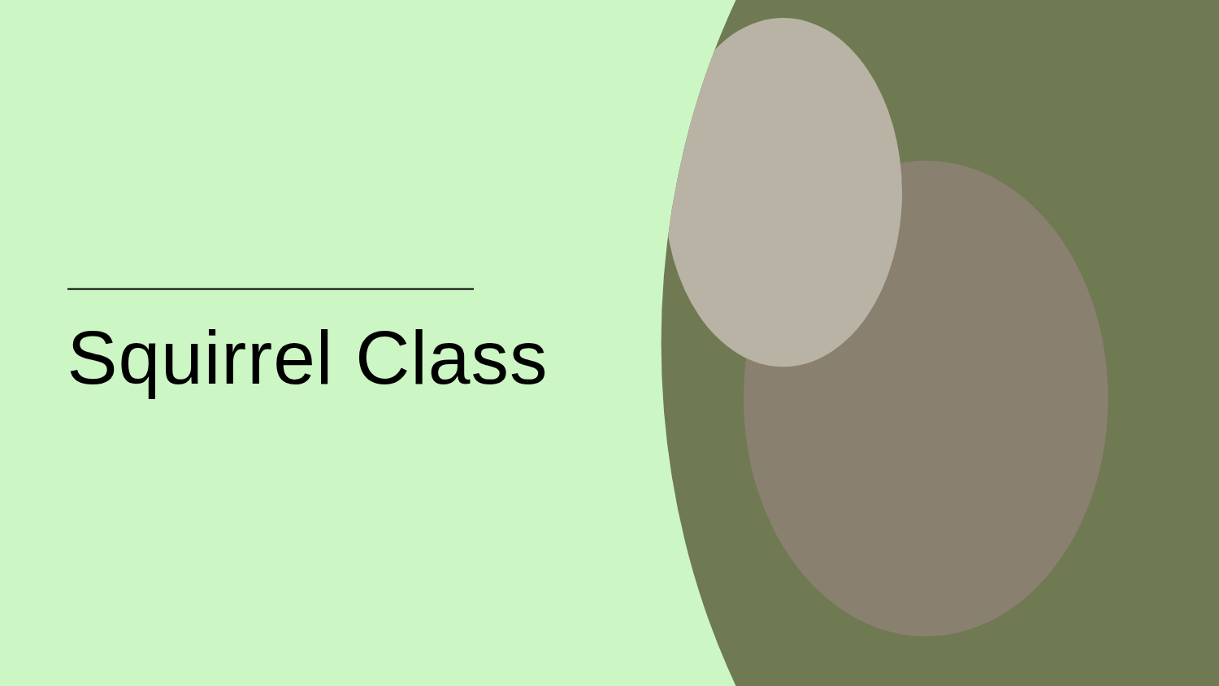Squirrel Class